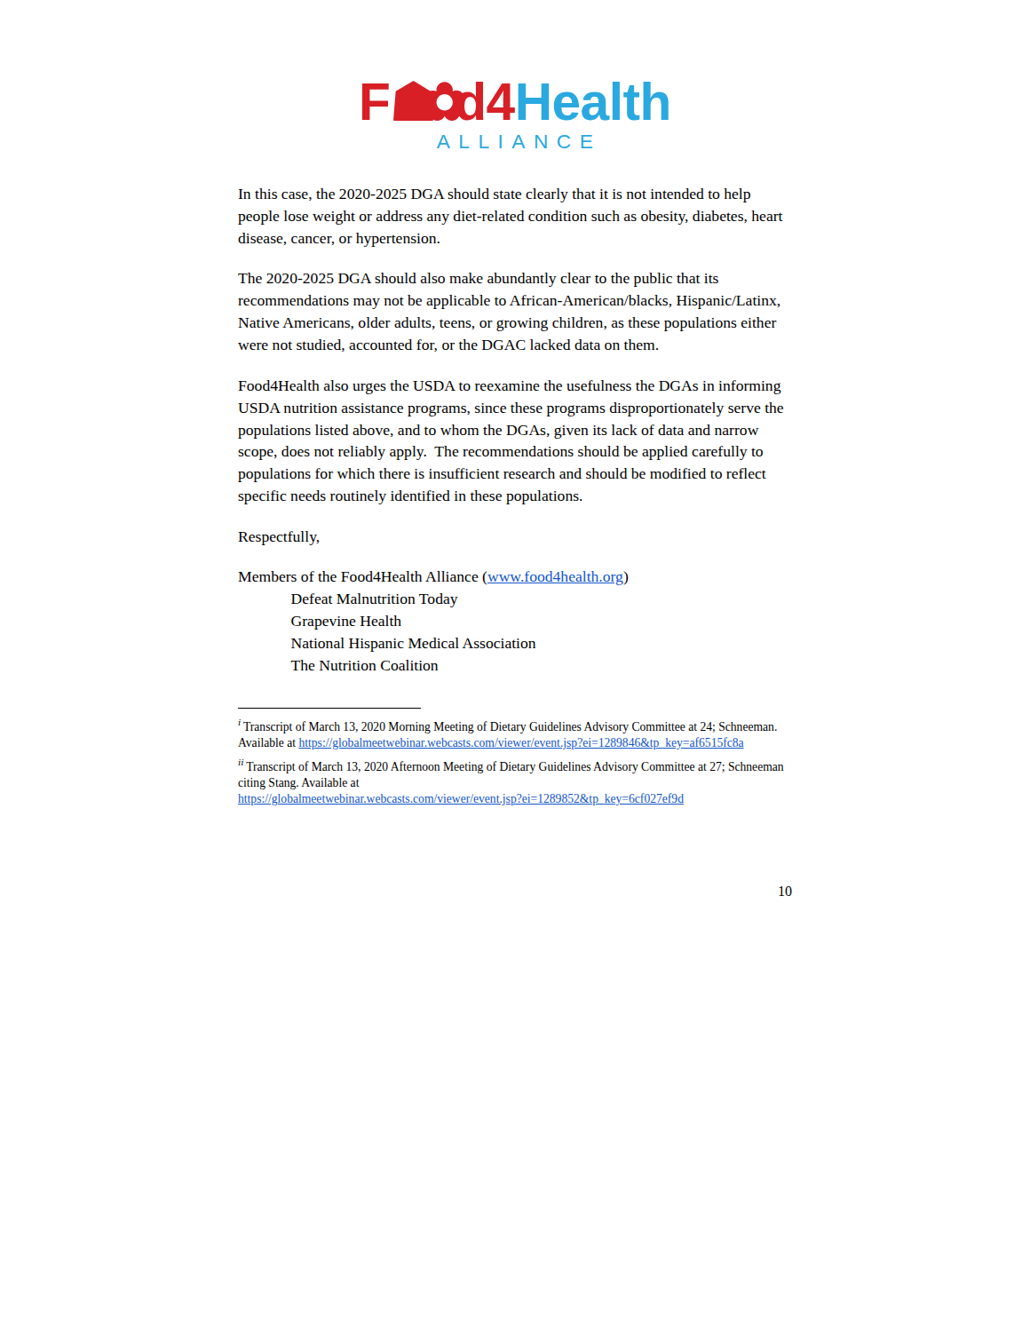F☗✿d4 Health
ALLIANCE
In this case, the 2020-2025 DGA should state clearly that it is not intended to help people lose weight or address any diet-related condition such as obesity, diabetes, heart disease, cancer, or hypertension.
The 2020-2025 DGA should also make abundantly clear to the public that its recommendations may not be applicable to African-American/blacks, Hispanic/Latinx, Native Americans, older adults, teens, or growing children, as these populations either were not studied, accounted for, or the DGAC lacked data on them.
Food4Health also urges the USDA to reexamine the usefulness the DGAs in informing USDA nutrition assistance programs, since these programs disproportionately serve the populations listed above, and to whom the DGAs, given its lack of data and narrow scope, does not reliably apply. The recommendations should be applied carefully to populations for which there is insufficient research and should be modified to reflect specific needs routinely identified in these populations.
Respectfully,
Members of the Food4Health Alliance (www.food4health.org)
Defeat Malnutrition Today
Grapevine Health
National Hispanic Medical Association
The Nutrition Coalition
i Transcript of March 13, 2020 Morning Meeting of Dietary Guidelines Advisory Committee at 24; Schneeman. Available at https://globalmeetwebinar.webcasts.com/viewer/event.jsp?ei=1289846&tp_key=af6515fc8a
ii Transcript of March 13, 2020 Afternoon Meeting of Dietary Guidelines Advisory Committee at 27; Schneeman citing Stang. Available at
https://globalmeetwebinar.webcasts.com/viewer/event.jsp?ei=1289852&tp_key=6cf027ef9d
10